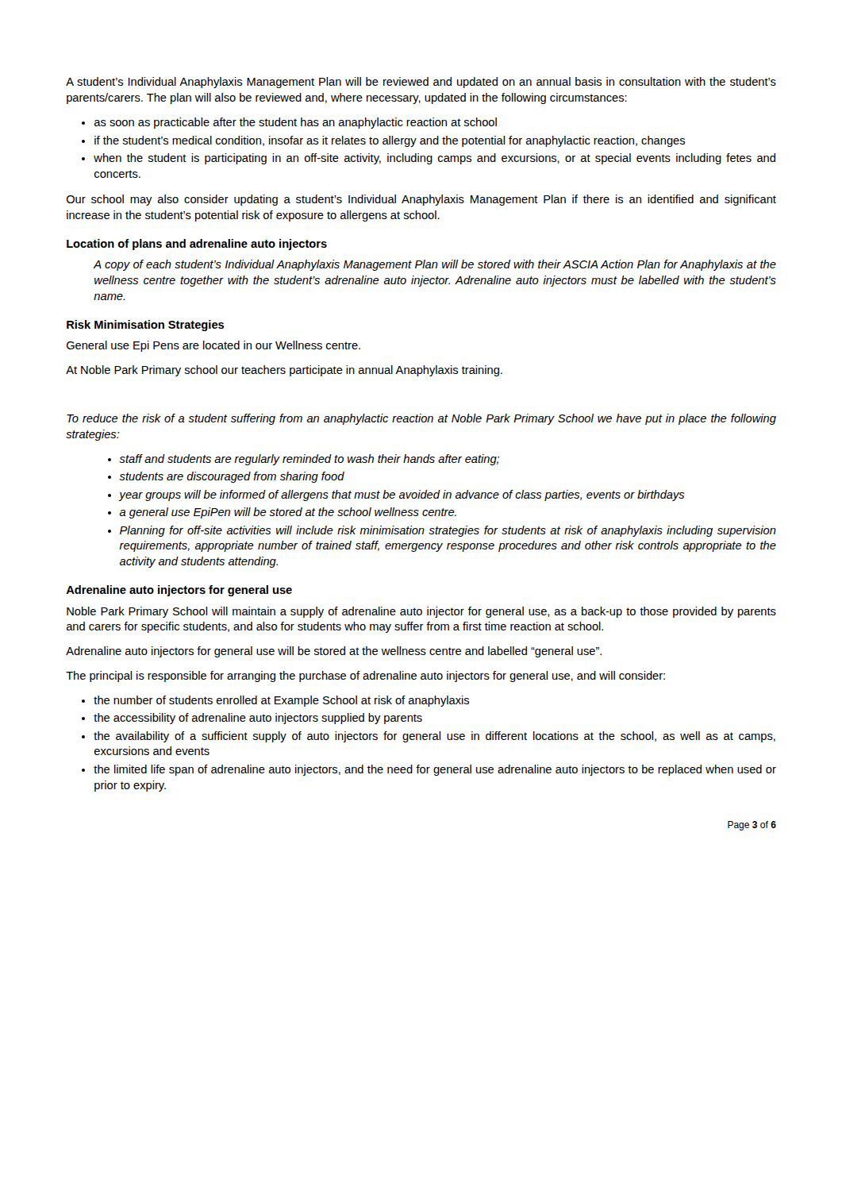A student’s Individual Anaphylaxis Management Plan will be reviewed and updated on an annual basis in consultation with the student’s parents/carers. The plan will also be reviewed and, where necessary, updated in the following circumstances:
as soon as practicable after the student has an anaphylactic reaction at school
if the student’s medical condition, insofar as it relates to allergy and the potential for anaphylactic reaction, changes
when the student is participating in an off-site activity, including camps and excursions, or at special events including fetes and concerts.
Our school may also consider updating a student’s Individual Anaphylaxis Management Plan if there is an identified and significant increase in the student’s potential risk of exposure to allergens at school.
Location of plans and adrenaline auto injectors
A copy of each student’s Individual Anaphylaxis Management Plan will be stored with their ASCIA Action Plan for Anaphylaxis at the wellness centre together with the student’s adrenaline auto injector. Adrenaline auto injectors must be labelled with the student’s name.
Risk Minimisation Strategies
General use Epi Pens are located in our Wellness centre.
At Noble Park Primary school our teachers participate in annual Anaphylaxis training.
To reduce the risk of a student suffering from an anaphylactic reaction at Noble Park Primary School we have put in place the following strategies:
staff and students are regularly reminded to wash their hands after eating;
students are discouraged from sharing food
year groups will be informed of allergens that must be avoided in advance of class parties, events or birthdays
a general use EpiPen will be stored at the school wellness centre.
Planning for off-site activities will include risk minimisation strategies for students at risk of anaphylaxis including supervision requirements, appropriate number of trained staff, emergency response procedures and other risk controls appropriate to the activity and students attending.
Adrenaline auto injectors for general use
Noble Park Primary School will maintain a supply of adrenaline auto injector for general use, as a back-up to those provided by parents and carers for specific students, and also for students who may suffer from a first time reaction at school.
Adrenaline auto injectors for general use will be stored at the wellness centre and labelled “general use”.
The principal is responsible for arranging the purchase of adrenaline auto injectors for general use, and will consider:
the number of students enrolled at Example School at risk of anaphylaxis
the accessibility of adrenaline auto injectors supplied by parents
the availability of a sufficient supply of auto injectors for general use in different locations at the school, as well as at camps, excursions and events
the limited life span of adrenaline auto injectors, and the need for general use adrenaline auto injectors to be replaced when used or prior to expiry.
Page 3 of 6